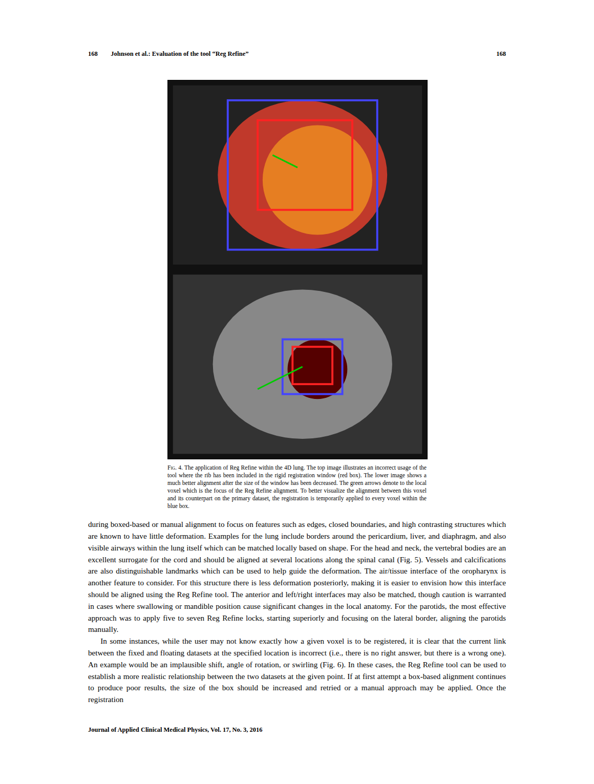168 Johnson et al.: Evaluation of the tool “Reg Refine” 168
Fig. 4. The application of Reg Refine within the 4D lung. The top image illustrates an incorrect usage of the tool where the rib has been included in the rigid registration window (red box). The lower image shows a much better alignment after the size of the window has been decreased. The green arrows denote to the local voxel which is the focus of the Reg Refine alignment. To better visualize the alignment between this voxel and its counterpart on the primary dataset, the registration is temporarily applied to every voxel within the blue box.
during boxed-based or manual alignment to focus on features such as edges, closed boundaries, and high contrasting structures which are known to have little deformation. Examples for the lung include borders around the pericardium, liver, and diaphragm, and also visible airways within the lung itself which can be matched locally based on shape. For the head and neck, the vertebral bodies are an excellent surrogate for the cord and should be aligned at several locations along the spinal canal (Fig. 5). Vessels and calcifications are also distinguishable landmarks which can be used to help guide the deformation. The air/tissue interface of the oropharynx is another feature to consider. For this structure there is less deformation posteriorly, making it is easier to envision how this interface should be aligned using the Reg Refine tool. The anterior and left/right interfaces may also be matched, though caution is warranted in cases where swallowing or mandible position cause significant changes in the local anatomy. For the parotids, the most effective approach was to apply five to seven Reg Refine locks, starting superiorly and focusing on the lateral border, aligning the parotids manually.
In some instances, while the user may not know exactly how a given voxel is to be registered, it is clear that the current link between the fixed and floating datasets at the specified location is incorrect (i.e., there is no right answer, but there is a wrong one). An example would be an implausible shift, angle of rotation, or swirling (Fig. 6). In these cases, the Reg Refine tool can be used to establish a more realistic relationship between the two datasets at the given point. If at first attempt a box-based alignment continues to produce poor results, the size of the box should be increased and retried or a manual approach may be applied. Once the registration
Journal of Applied Clinical Medical Physics, Vol. 17, No. 3, 2016